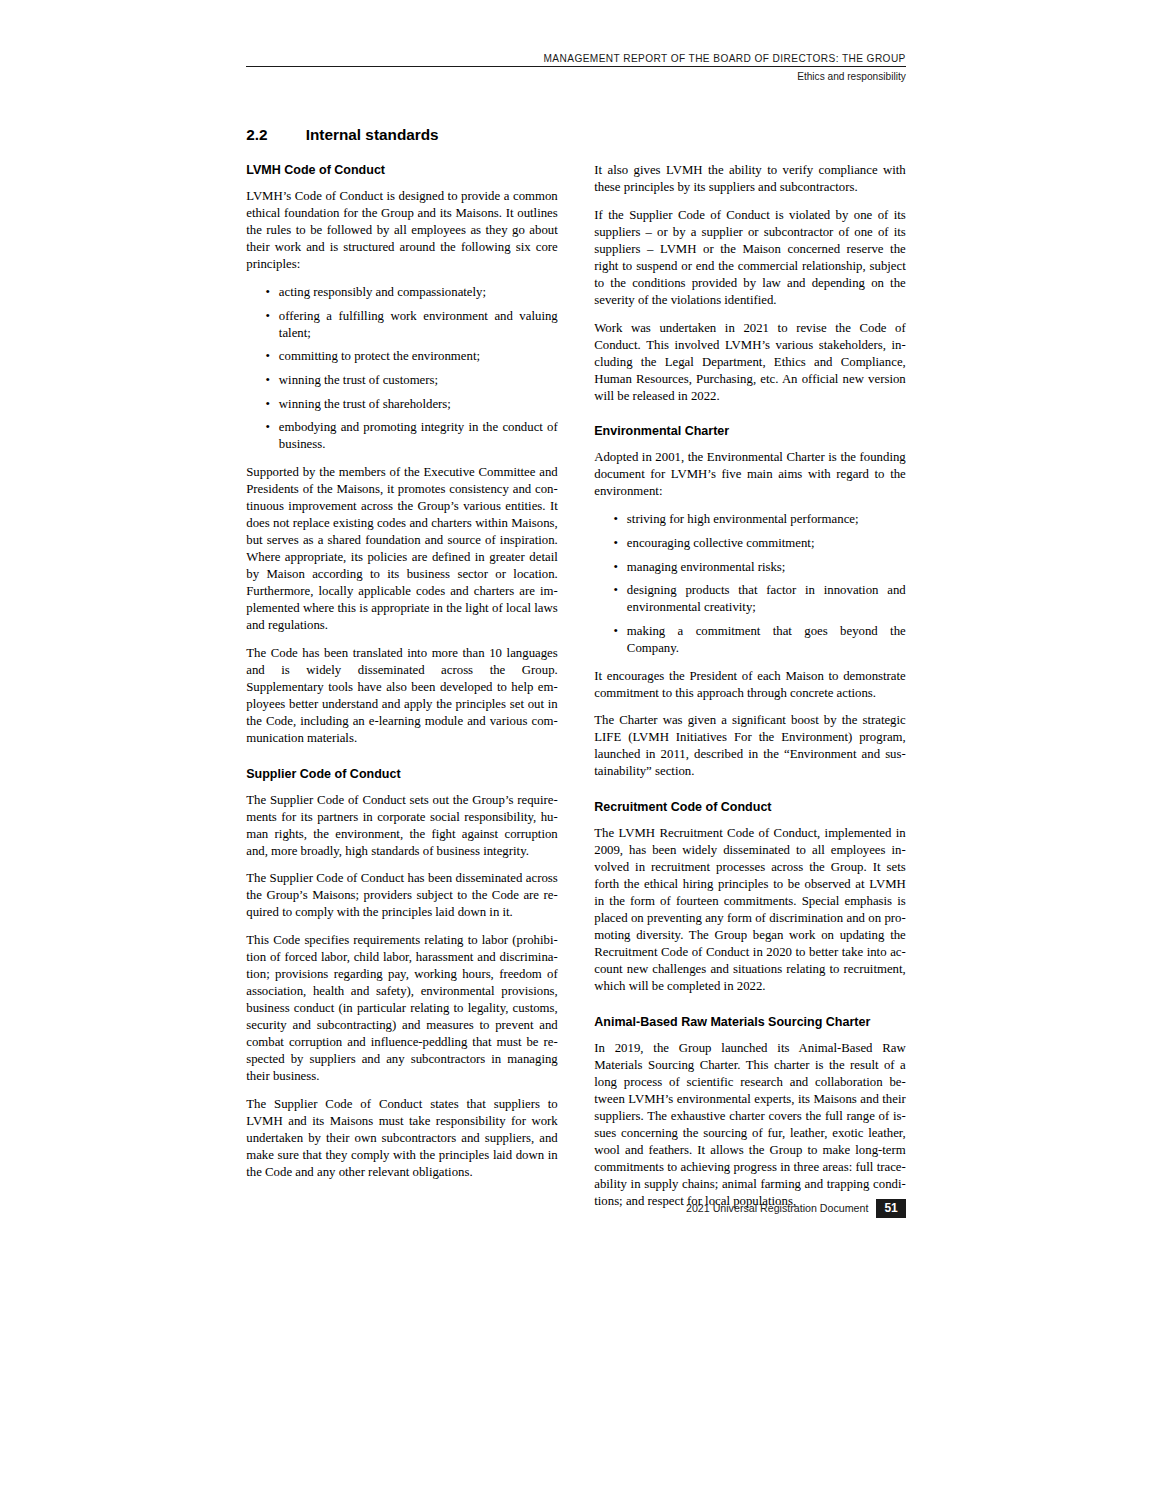MANAGEMENT REPORT OF THE BOARD OF DIRECTORS: THE GROUP Ethics and responsibility
2.2 Internal standards
LVMH Code of Conduct
LVMH’s Code of Conduct is designed to provide a common ethical foundation for the Group and its Maisons. It outlines the rules to be followed by all employees as they go about their work and is structured around the following six core principles:
acting responsibly and compassionately;
offering a fulfilling work environment and valuing talent;
committing to protect the environment;
winning the trust of customers;
winning the trust of shareholders;
embodying and promoting integrity in the conduct of business.
Supported by the members of the Executive Committee and Presidents of the Maisons, it promotes consistency and continuous improvement across the Group’s various entities. It does not replace existing codes and charters within Maisons, but serves as a shared foundation and source of inspiration. Where appropriate, its policies are defined in greater detail by Maison according to its business sector or location. Furthermore, locally applicable codes and charters are implemented where this is appropriate in the light of local laws and regulations.
The Code has been translated into more than 10 languages and is widely disseminated across the Group. Supplementary tools have also been developed to help employees better understand and apply the principles set out in the Code, including an e-learning module and various communication materials.
Supplier Code of Conduct
The Supplier Code of Conduct sets out the Group’s requirements for its partners in corporate social responsibility, human rights, the environment, the fight against corruption and, more broadly, high standards of business integrity.
The Supplier Code of Conduct has been disseminated across the Group’s Maisons; providers subject to the Code are required to comply with the principles laid down in it.
This Code specifies requirements relating to labor (prohibition of forced labor, child labor, harassment and discrimination; provisions regarding pay, working hours, freedom of association, health and safety), environmental provisions, business conduct (in particular relating to legality, customs, security and subcontracting) and measures to prevent and combat corruption and influence-peddling that must be respected by suppliers and any subcontractors in managing their business.
The Supplier Code of Conduct states that suppliers to LVMH and its Maisons must take responsibility for work undertaken by their own subcontractors and suppliers, and make sure that they comply with the principles laid down in the Code and any other relevant obligations.
It also gives LVMH the ability to verify compliance with these principles by its suppliers and subcontractors.
If the Supplier Code of Conduct is violated by one of its suppliers – or by a supplier or subcontractor of one of its suppliers – LVMH or the Maison concerned reserve the right to suspend or end the commercial relationship, subject to the conditions provided by law and depending on the severity of the violations identified.
Work was undertaken in 2021 to revise the Code of Conduct. This involved LVMH’s various stakeholders, including the Legal Department, Ethics and Compliance, Human Resources, Purchasing, etc. An official new version will be released in 2022.
Environmental Charter
Adopted in 2001, the Environmental Charter is the founding document for LVMH’s five main aims with regard to the environment:
striving for high environmental performance;
encouraging collective commitment;
managing environmental risks;
designing products that factor in innovation and environmental creativity;
making a commitment that goes beyond the Company.
It encourages the President of each Maison to demonstrate commitment to this approach through concrete actions.
The Charter was given a significant boost by the strategic LIFE (LVMH Initiatives For the Environment) program, launched in 2011, described in the “Environment and sustainability” section.
Recruitment Code of Conduct
The LVMH Recruitment Code of Conduct, implemented in 2009, has been widely disseminated to all employees involved in recruitment processes across the Group. It sets forth the ethical hiring principles to be observed at LVMH in the form of fourteen commitments. Special emphasis is placed on preventing any form of discrimination and on promoting diversity. The Group began work on updating the Recruitment Code of Conduct in 2020 to better take into account new challenges and situations relating to recruitment, which will be completed in 2022.
Animal-Based Raw Materials Sourcing Charter
In 2019, the Group launched its Animal-Based Raw Materials Sourcing Charter. This charter is the result of a long process of scientific research and collaboration between LVMH’s environmental experts, its Maisons and their suppliers. The exhaustive charter covers the full range of issues concerning the sourcing of fur, leather, exotic leather, wool and feathers. It allows the Group to make long-term commitments to achieving progress in three areas: full traceability in supply chains; animal farming and trapping conditions; and respect for local populations,
2021 Universal Registration Document 51